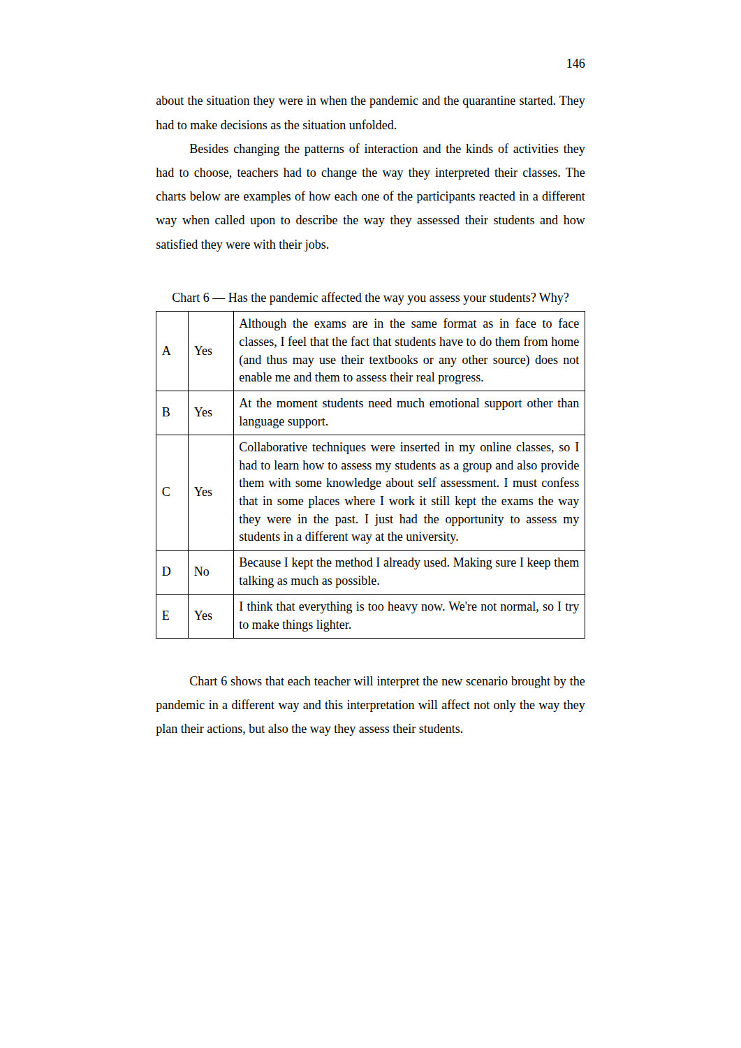146
about the situation they were in when the pandemic and the quarantine started. They had to make decisions as the situation unfolded.
Besides changing the patterns of interaction and the kinds of activities they had to choose, teachers had to change the way they interpreted their classes. The charts below are examples of how each one of the participants reacted in a different way when called upon to describe the way they assessed their students and how satisfied they were with their jobs.
Chart 6 — Has the pandemic affected the way you assess your students? Why?
| A | Yes | Although the exams are in the same format as in face to face classes, I feel that the fact that students have to do them from home (and thus may use their textbooks or any other source) does not enable me and them to assess their real progress. |
| B | Yes | At the moment students need much emotional support other than language support. |
| C | Yes | Collaborative techniques were inserted in my online classes, so I had to learn how to assess my students as a group and also provide them with some knowledge about self assessment. I must confess that in some places where I work it still kept the exams the way they were in the past. I just had the opportunity to assess my students in a different way at the university. |
| D | No | Because I kept the method I already used. Making sure I keep them talking as much as possible. |
| E | Yes | I think that everything is too heavy now. We're not normal, so I try to make things lighter. |
Chart 6 shows that each teacher will interpret the new scenario brought by the pandemic in a different way and this interpretation will affect not only the way they plan their actions, but also the way they assess their students.